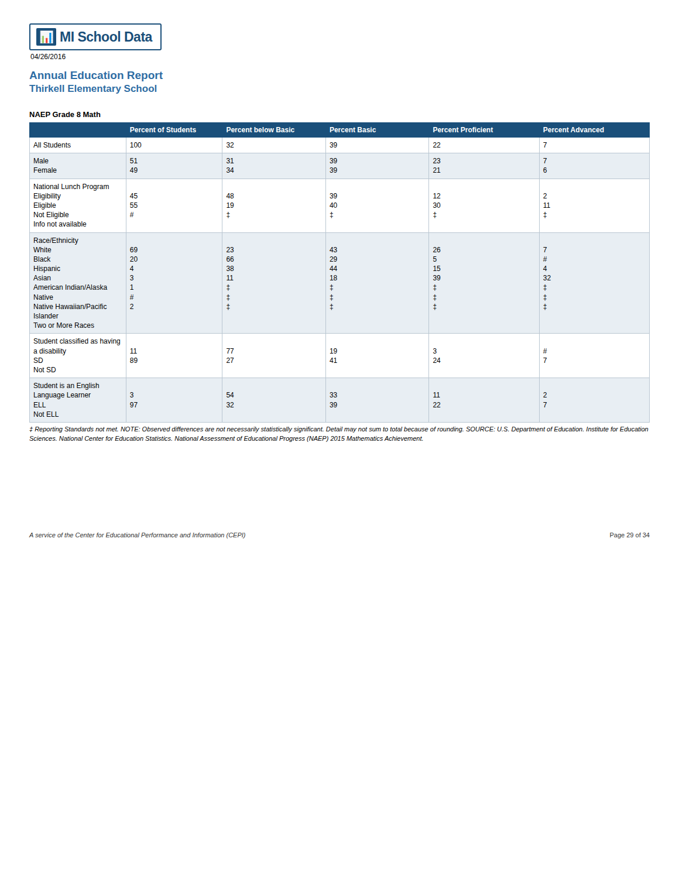📊MI School Data
04/26/2016
Annual Education Report
Thirkell Elementary School
NAEP Grade 8 Math
| | Percent of Students | Percent below Basic | Percent Basic | Percent Proficient | Percent Advanced |
| --- | --- | --- | --- | --- | --- |
| All Students | 100 | 32 | 39 | 22 | 7 |
| Male Female | 51 49 | 31 34 | 39 39 | 23 21 | 7 6 |
| National Lunch Program Eligibility Eligible Not Eligible Info not available | 45 55 # | 48 19 ‡ | 39 40 ‡ | 12 30 ‡ | 2 11 ‡ |
| Race/Ethnicity White Black Hispanic Asian American Indian/Alaska Native Native Hawaiian/Pacific Islander Two or More Races | 69 20 4 3 1 # 2 | 23 66 38 11 ‡ ‡ ‡ | 43 29 44 18 ‡ ‡ ‡ | 26 5 15 39 ‡ ‡ ‡ | 7 # 4 32 ‡ ‡ ‡ |
| Student classified as having a disability SD Not SD | 11 89 | 77 27 | 19 41 | 3 24 | # 7 |
| Student is an English Language Learner ELL Not ELL | 3 97 | 54 32 | 33 39 | 11 22 | 2 7 |
‡ Reporting Standards not met. NOTE: Observed differences are not necessarily statistically significant. Detail may not sum to total because of rounding. SOURCE: U.S. Department of Education. Institute for Education Sciences. National Center for Education Statistics. National Assessment of Educational Progress (NAEP) 2015 Mathematics Achievement.
A service of the Center for Educational Performance and Information (CEPI)
Page 29 of 34